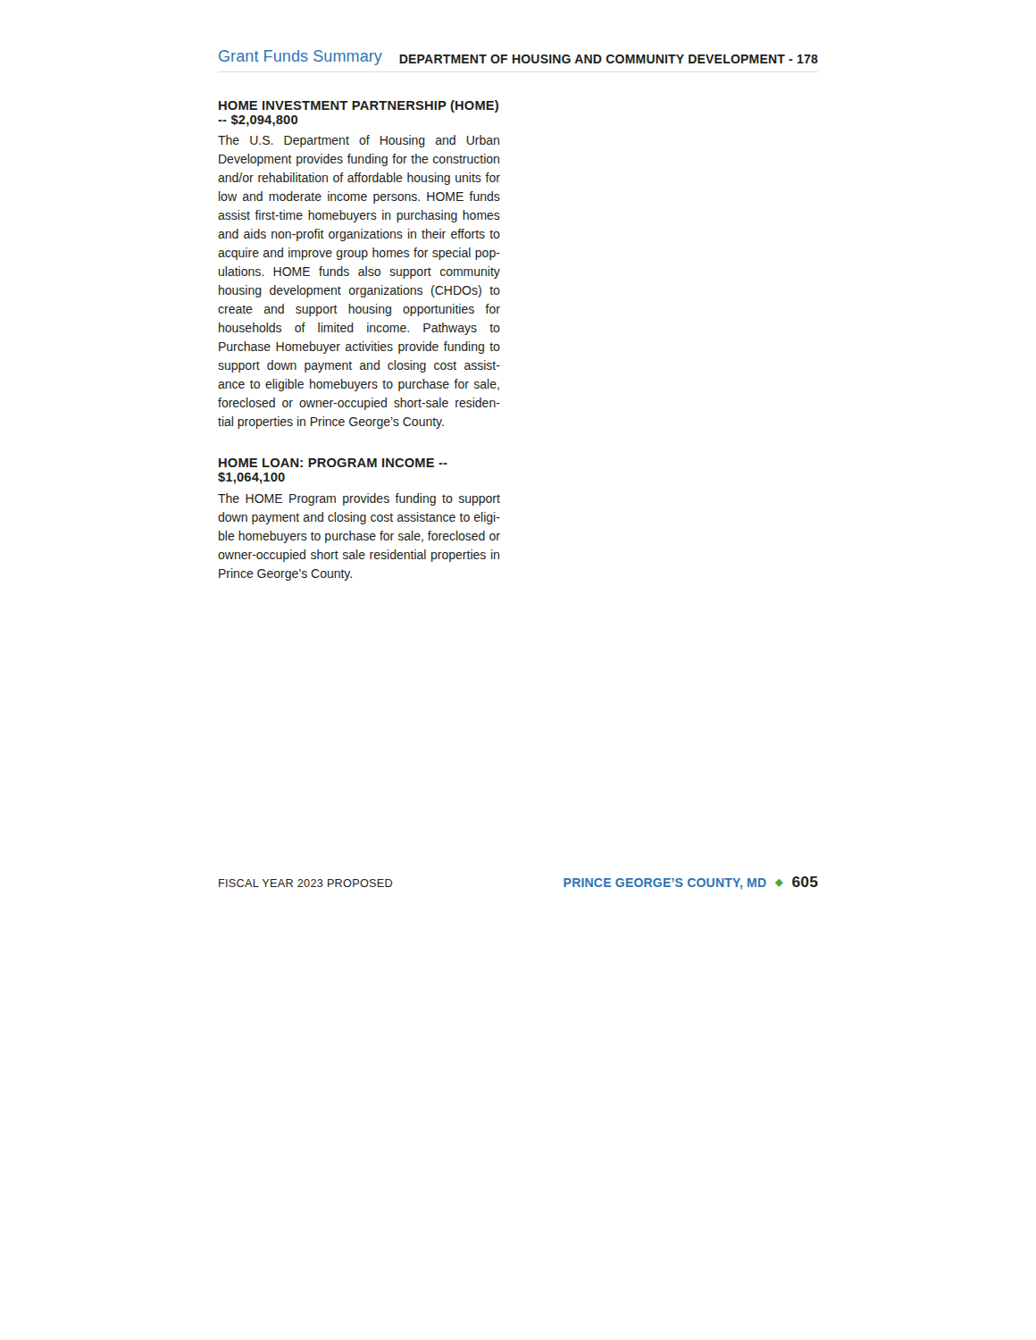Grant Funds Summary
Department of Housing and Community Development - 178
HOME Investment Partnership (HOME) -- $2,094,800
The U.S. Department of Housing and Urban Development provides funding for the construction and/or rehabilitation of affordable housing units for low and moderate income persons. HOME funds assist first-time homebuyers in purchasing homes and aids non-profit organizations in their efforts to acquire and improve group homes for special populations. HOME funds also support community housing development organizations (CHDOs) to create and support housing opportunities for households of limited income. Pathways to Purchase Homebuyer activities provide funding to support down payment and closing cost assistance to eligible homebuyers to purchase for sale, foreclosed or owner-occupied short-sale residential properties in Prince George’s County.
HOME Loan: Program Income -- $1,064,100
The HOME Program provides funding to support down payment and closing cost assistance to eligible homebuyers to purchase for sale, foreclosed or owner-occupied short sale residential properties in Prince George’s County.
Fiscal Year 2023 Proposed
Prince George’s County, MD ◆ 605